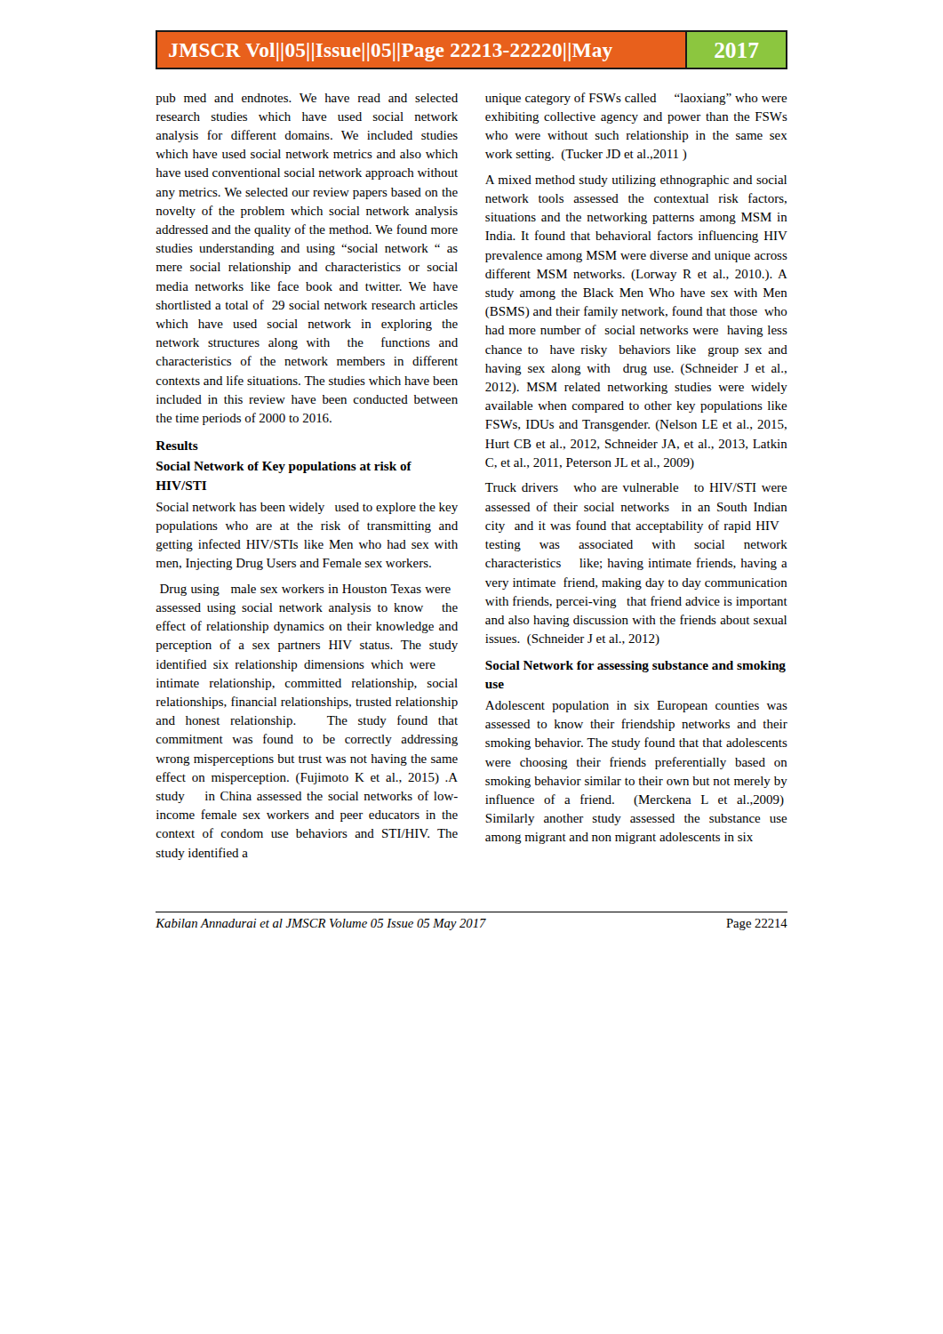JMSCR Vol||05||Issue||05||Page 22213-22220||May
2017
pub med and endnotes. We have read and selected research studies which have used social network analysis for different domains. We included studies which have used social network metrics and also which have used conventional social network approach without any metrics. We selected our review papers based on the novelty of the problem which social network analysis addressed and the quality of the method. We found more studies understanding and using “social network “ as mere social relationship and characteristics or social media networks like face book and twitter. We have shortlisted a total of 29 social network research articles which have used social network in exploring the network structures along with the functions and characteristics of the network members in different contexts and life situations. The studies which have been included in this review have been conducted between the time periods of 2000 to 2016.
Results
Social Network of Key populations at risk of HIV/STI
Social network has been widely used to explore the key populations who are at the risk of transmitting and getting infected HIV/STIs like Men who had sex with men, Injecting Drug Users and Female sex workers.
Drug using male sex workers in Houston Texas were assessed using social network analysis to know the effect of relationship dynamics on their knowledge and perception of a sex partners HIV status. The study identified six relationship dimensions which were intimate relationship, committed relationship, social relationships, financial relationships, trusted relationship and honest relationship. The study found that commitment was found to be correctly addressing wrong misperceptions but trust was not having the same effect on misperception. (Fujimoto K et al., 2015) .A study in China assessed the social networks of low-income female sex workers and peer educators in the context of condom use behaviors and STI/HIV. The study identified a
unique category of FSWs called “laoxiang” who were exhibiting collective agency and power than the FSWs who were without such relationship in the same sex work setting. (Tucker JD et al.,2011 )
A mixed method study utilizing ethnographic and social network tools assessed the contextual risk factors, situations and the networking patterns among MSM in India. It found that behavioral factors influencing HIV prevalence among MSM were diverse and unique across different MSM networks. (Lorway R et al., 2010.). A study among the Black Men Who have sex with Men (BSMS) and their family network, found that those who had more number of social networks were having less chance to have risky behaviors like group sex and having sex along with drug use. (Schneider J et al., 2012). MSM related networking studies were widely available when compared to other key populations like FSWs, IDUs and Transgender. (Nelson LE et al., 2015, Hurt CB et al., 2012, Schneider JA, et al., 2013, Latkin C, et al., 2011, Peterson JL et al., 2009)
Truck drivers who are vulnerable to HIV/STI were assessed of their social networks in an South Indian city and it was found that acceptability of rapid HIV testing was associated with social network characteristics like; having intimate friends, having a very intimate friend, making day to day communication with friends, percei-ving that friend advice is important and also having discussion with the friends about sexual issues. (Schneider J et al., 2012)
Social Network for assessing substance and smoking use
Adolescent population in six European counties was assessed to know their friendship networks and their smoking behavior. The study found that that adolescents were choosing their friends preferentially based on smoking behavior similar to their own but not merely by influence of a friend. (Merckena L et al.,2009) Similarly another study assessed the substance use among migrant and non migrant adolescents in six
Kabilan Annadurai et al JMSCR Volume 05 Issue 05 May 2017
Page 22214